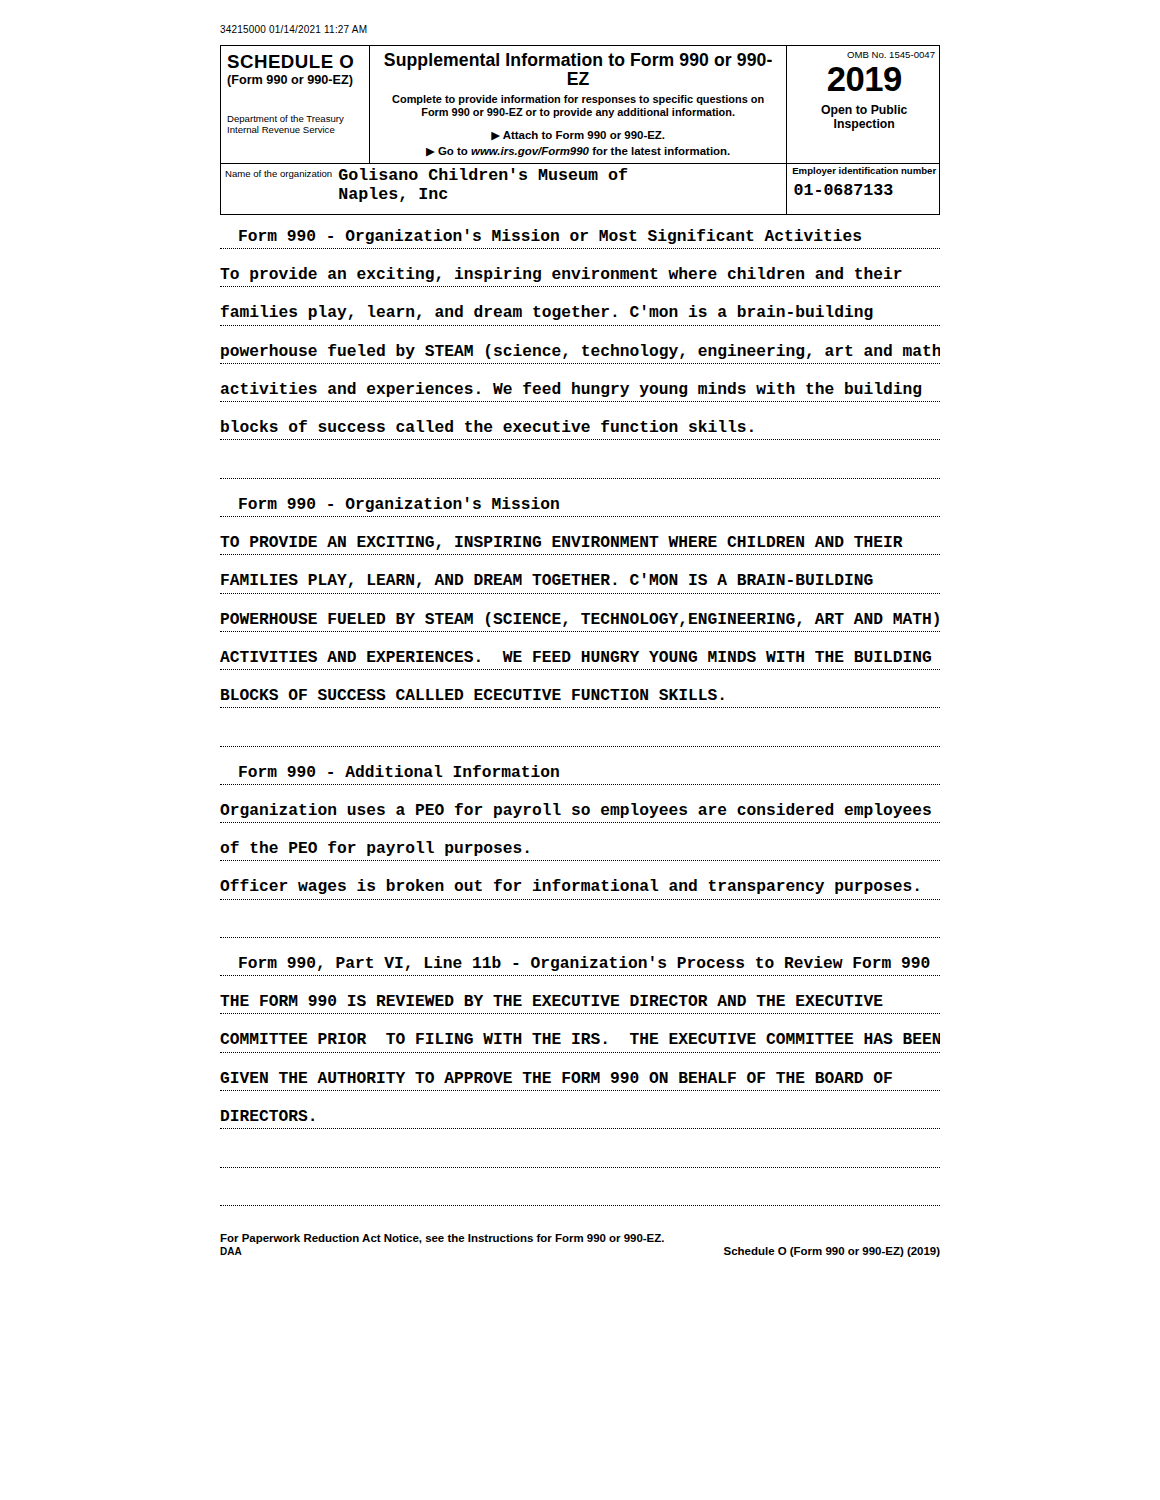34215000 01/14/2021 11:27 AM
SCHEDULE O
(Form 990 or 990-EZ)
Department of the Treasury
Internal Revenue Service
Supplemental Information to Form 990 or 990-EZ
Complete to provide information for responses to specific questions on
Form 990 or 990-EZ or to provide any additional information.
▶ Attach to Form 990 or 990-EZ.
▶ Go to www.irs.gov/Form990 for the latest information.
OMB No. 1545-0047
2019
Open to Public
Inspection
Name of the organization
Golisano Children's Museum of
Naples, Inc
Employer identification number
01-0687133
Form 990 - Organization's Mission or Most Significant Activities
To provide an exciting, inspiring environment where children and their
families play, learn, and dream together. C'mon is a brain-building
powerhouse fueled by STEAM (science, technology, engineering, art and math)
activities and experiences. We feed hungry young minds with the building
blocks of success called the executive function skills.
Form 990 - Organization's Mission
TO PROVIDE AN EXCITING, INSPIRING ENVIRONMENT WHERE CHILDREN AND THEIR
FAMILIES PLAY, LEARN, AND DREAM TOGETHER. C'MON IS A BRAIN-BUILDING
POWERHOUSE FUELED BY STEAM (SCIENCE, TECHNOLOGY,ENGINEERING, ART AND MATH)
ACTIVITIES AND EXPERIENCES. WE FEED HUNGRY YOUNG MINDS WITH THE BUILDING
BLOCKS OF SUCCESS CALLLED ECECUTIVE FUNCTION SKILLS.
Form 990 - Additional Information
Organization uses a PEO for payroll so employees are considered employees
of the PEO for payroll purposes.
Officer wages is broken out for informational and transparency purposes.
Form 990, Part VI, Line 11b - Organization's Process to Review Form 990
THE FORM 990 IS REVIEWED BY THE EXECUTIVE DIRECTOR AND THE EXECUTIVE
COMMITTEE PRIOR TO FILING WITH THE IRS. THE EXECUTIVE COMMITTEE HAS BEEN
GIVEN THE AUTHORITY TO APPROVE THE FORM 990 ON BEHALF OF THE BOARD OF
DIRECTORS.
For Paperwork Reduction Act Notice, see the Instructions for Form 990 or 990-EZ.
DAA
Schedule O (Form 990 or 990-EZ) (2019)